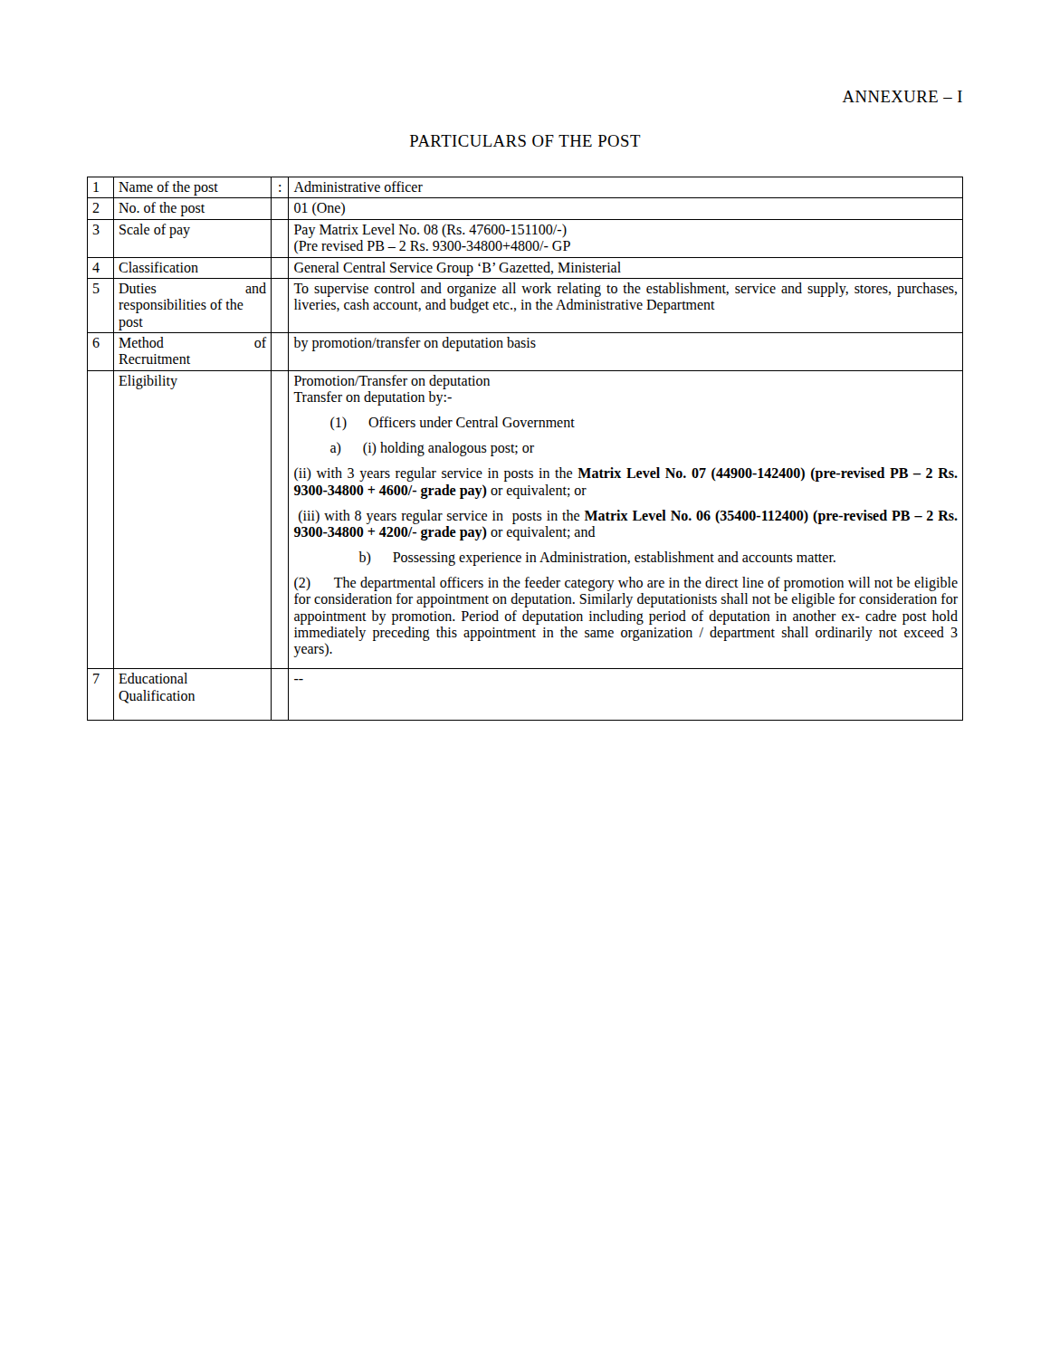ANNEXURE – I
PARTICULARS OF THE POST
| 1 | Name of the post | : | Administrative officer |
| 2 | No. of the post | | 01 (One) |
| 3 | Scale of pay | | Pay Matrix Level No. 08 (Rs. 47600-151100/-) (Pre revised PB – 2 Rs. 9300-34800+4800/- GP |
| 4 | Classification | | General Central Service Group ‘B’ Gazetted, Ministerial |
| 5 | Duties and responsibilities of the post | | To supervise control and organize all work relating to the establishment, service and supply, stores, purchases, liveries, cash account, and budget etc., in the Administrative Department |
| 6 | Method of Recruitment | | by promotion/transfer on deputation basis |
| | Eligibility | | Promotion/Transfer on deputation Transfer on deputation by:- (1) Officers under Central Government a) (i) holding analogous post; or (ii) with 3 years regular service in posts in the Matrix Level No. 07 (44900-142400) (pre-revised PB – 2 Rs. 9300-34800 + 4600/- grade pay) or equivalent; or (iii) with 8 years regular service in posts in the Matrix Level No. 06 (35400-112400) (pre-revised PB – 2 Rs. 9300-34800 + 4200/- grade pay) or equivalent; and b) Possessing experience in Administration, establishment and accounts matter. (2) The departmental officers in the feeder category who are in the direct line of promotion will not be eligible for consideration for appointment on deputation. Similarly deputationists shall not be eligible for consideration for appointment by promotion. Period of deputation including period of deputation in another ex- cadre post hold immediately preceding this appointment in the same organization / department shall ordinarily not exceed 3 years). |
| 7 | Educational Qualification | | -- |